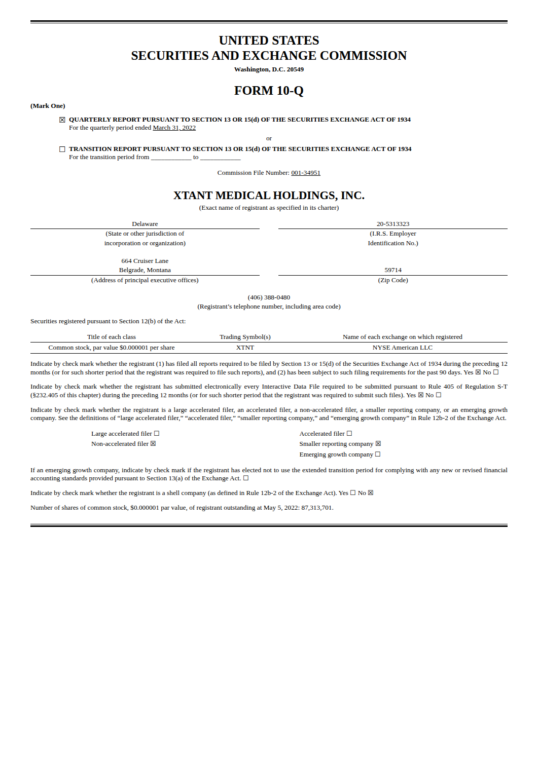UNITED STATES
SECURITIES AND EXCHANGE COMMISSION
Washington, D.C. 20549
FORM 10-Q
(Mark One)
| | ☒ | QUARTERLY REPORT PURSUANT TO SECTION 13 OR 15(d) OF THE SECURITIES EXCHANGE ACT OF 1934 For the quarterly period ended March 31, 2022 |
or
| | ☐ | TRANSITION REPORT PURSUANT TO SECTION 13 OR 15(d) OF THE SECURITIES EXCHANGE ACT OF 1934 For the transition period from ____________ to ____________ |
Commission File Number: 001-34951
XTANT MEDICAL HOLDINGS, INC.
(Exact name of registrant as specified in its charter)
| Delaware | | 20-5313323 |
| (State or other jurisdiction of | | (I.R.S. Employer |
| incorporation or organization) | | Identification No.) |
| 664 Cruiser Lane | | |
| Belgrade, Montana | | 59714 |
| (Address of principal executive offices) | | (Zip Code) |
(406) 388-0480
(Registrant’s telephone number, including area code)
Securities registered pursuant to Section 12(b) of the Act:
| Title of each class | Trading Symbol(s) | Name of each exchange on which registered |
| --- | --- | --- |
| Common stock, par value $0.000001 per share | XTNT | NYSE American LLC |
Indicate by check mark whether the registrant (1) has filed all reports required to be filed by Section 13 or 15(d) of the Securities Exchange Act of 1934 during the preceding 12 months (or for such shorter period that the registrant was required to file such reports), and (2) has been subject to such filing requirements for the past 90 days. Yes ☒ No ☐
Indicate by check mark whether the registrant has submitted electronically every Interactive Data File required to be submitted pursuant to Rule 405 of Regulation S-T (§232.405 of this chapter) during the preceding 12 months (or for such shorter period that the registrant was required to submit such files). Yes ☒ No ☐
Indicate by check mark whether the registrant is a large accelerated filer, an accelerated filer, a non-accelerated filer, a smaller reporting company, or an emerging growth company. See the definitions of “large accelerated filer,” “accelerated filer,” “smaller reporting company,” and “emerging growth company” in Rule 12b-2 of the Exchange Act.
| Large accelerated filer ☐ | Accelerated filer ☐ |
| Non-accelerated filer ☒ | Smaller reporting company ☒ |
| | Emerging growth company ☐ |
If an emerging growth company, indicate by check mark if the registrant has elected not to use the extended transition period for complying with any new or revised financial accounting standards provided pursuant to Section 13(a) of the Exchange Act. ☐
Indicate by check mark whether the registrant is a shell company (as defined in Rule 12b-2 of the Exchange Act). Yes ☐ No ☒
Number of shares of common stock, $0.000001 par value, of registrant outstanding at May 5, 2022: 87,313,701.